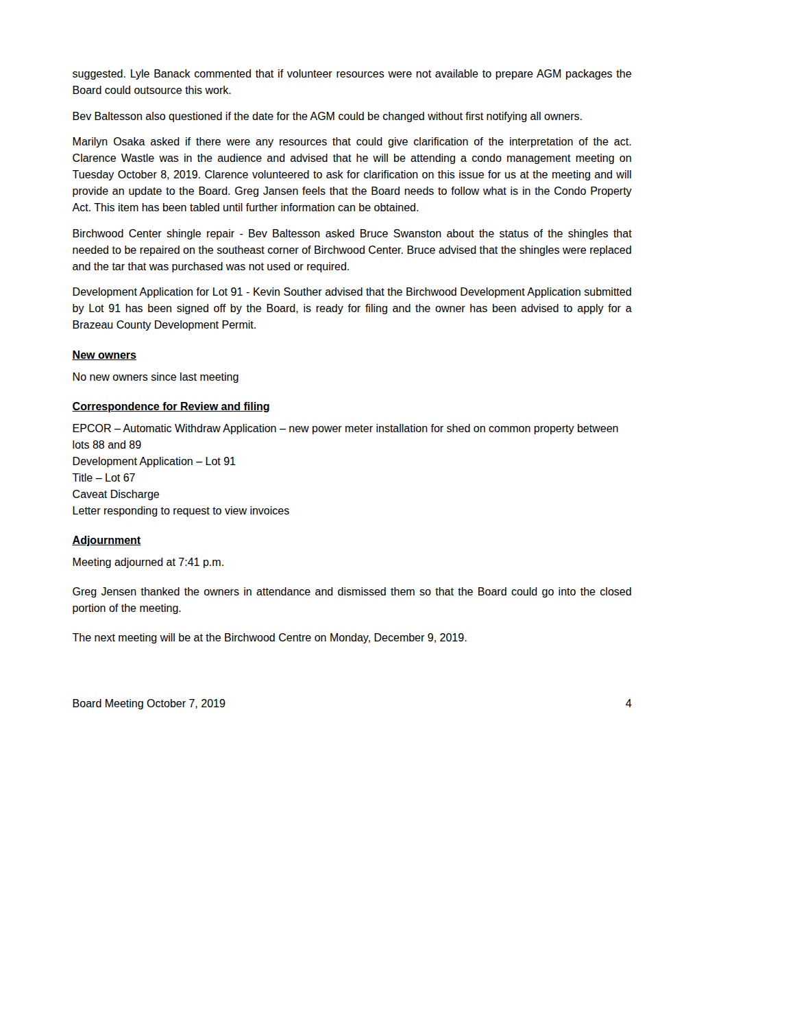suggested. Lyle Banack commented that if volunteer resources were not available to prepare AGM packages the Board could outsource this work.
Bev Baltesson also questioned if the date for the AGM could be changed without first notifying all owners.
Marilyn Osaka asked if there were any resources that could give clarification of the interpretation of the act. Clarence Wastle was in the audience and advised that he will be attending a condo management meeting on Tuesday October 8, 2019. Clarence volunteered to ask for clarification on this issue for us at the meeting and will provide an update to the Board. Greg Jansen feels that the Board needs to follow what is in the Condo Property Act. This item has been tabled until further information can be obtained.
Birchwood Center shingle repair - Bev Baltesson asked Bruce Swanston about the status of the shingles that needed to be repaired on the southeast corner of Birchwood Center. Bruce advised that the shingles were replaced and the tar that was purchased was not used or required.
Development Application for Lot 91 - Kevin Souther advised that the Birchwood Development Application submitted by Lot 91 has been signed off by the Board, is ready for filing and the owner has been advised to apply for a Brazeau County Development Permit.
New owners
No new owners since last meeting
Correspondence for Review and filing
EPCOR – Automatic Withdraw Application – new power meter installation for shed on common property between lots 88 and 89
Development Application – Lot 91
Title – Lot 67
Caveat Discharge
Letter responding to request to view invoices
Adjournment
Meeting adjourned at 7:41 p.m.
Greg Jensen thanked the owners in attendance and dismissed them so that the Board could go into the closed portion of the meeting.
The next meeting will be at the Birchwood Centre on Monday, December 9, 2019.
Board Meeting October 7, 2019 4